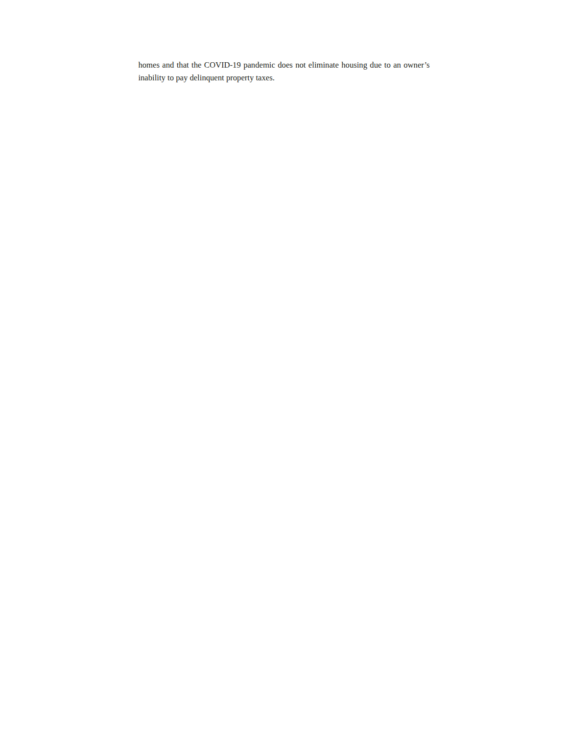homes and that the COVID-19 pandemic does not eliminate housing due to an owner’s inability to pay delinquent property taxes.